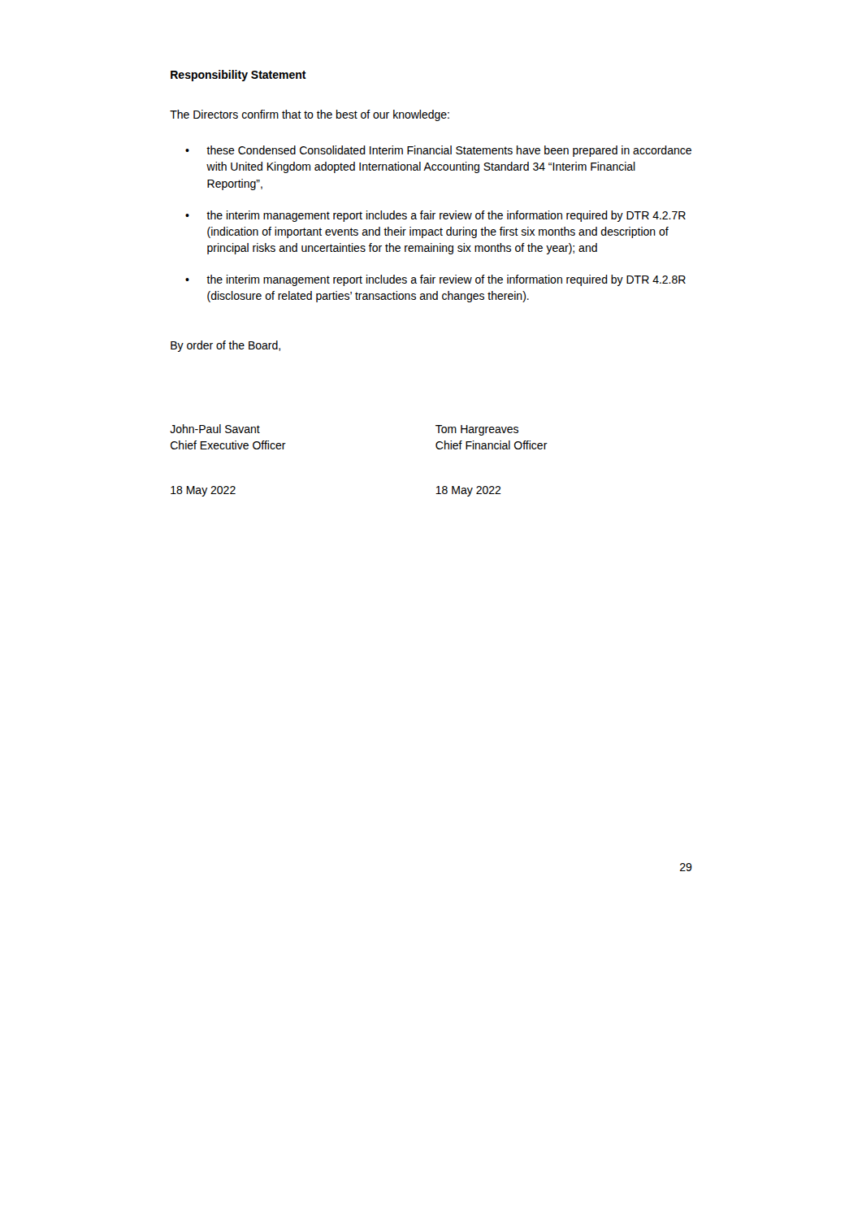Responsibility Statement
The Directors confirm that to the best of our knowledge:
these Condensed Consolidated Interim Financial Statements have been prepared in accordance with United Kingdom adopted International Accounting Standard 34 “Interim Financial Reporting”,
the interim management report includes a fair review of the information required by DTR 4.2.7R (indication of important events and their impact during the first six months and description of principal risks and uncertainties for the remaining six months of the year); and
the interim management report includes a fair review of the information required by DTR 4.2.8R (disclosure of related parties’ transactions and changes therein).
By order of the Board,
| John-Paul Savant Chief Executive Officer | Tom Hargreaves Chief Financial Officer |
| 18 May 2022 | 18 May 2022 |
29